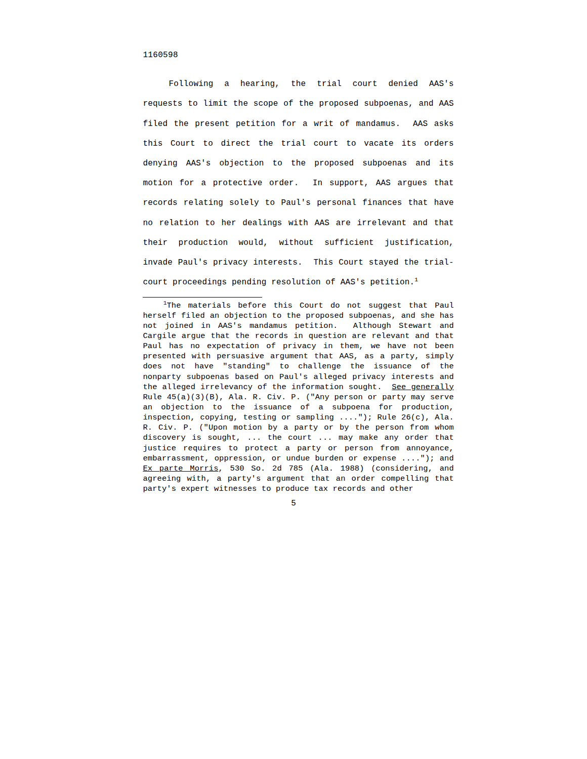1160598
Following a hearing, the trial court denied AAS's requests to limit the scope of the proposed subpoenas, and AAS filed the present petition for a writ of mandamus. AAS asks this Court to direct the trial court to vacate its orders denying AAS's objection to the proposed subpoenas and its motion for a protective order. In support, AAS argues that records relating solely to Paul's personal finances that have no relation to her dealings with AAS are irrelevant and that their production would, without sufficient justification, invade Paul's privacy interests. This Court stayed the trial-court proceedings pending resolution of AAS's petition.1
1 The materials before this Court do not suggest that Paul herself filed an objection to the proposed subpoenas, and she has not joined in AAS's mandamus petition. Although Stewart and Cargile argue that the records in question are relevant and that Paul has no expectation of privacy in them, we have not been presented with persuasive argument that AAS, as a party, simply does not have "standing" to challenge the issuance of the nonparty subpoenas based on Paul's alleged privacy interests and the alleged irrelevancy of the information sought. See generally Rule 45(a)(3)(B), Ala. R. Civ. P. ("Any person or party may serve an objection to the issuance of a subpoena for production, inspection, copying, testing or sampling ...."); Rule 26(c), Ala. R. Civ. P. ("Upon motion by a party or by the person from whom discovery is sought, ... the court ... may make any order that justice requires to protect a party or person from annoyance, embarrassment, oppression, or undue burden or expense ...."); and Ex parte Morris, 530 So. 2d 785 (Ala. 1988) (considering, and agreeing with, a party's argument that an order compelling that party's expert witnesses to produce tax records and other
5